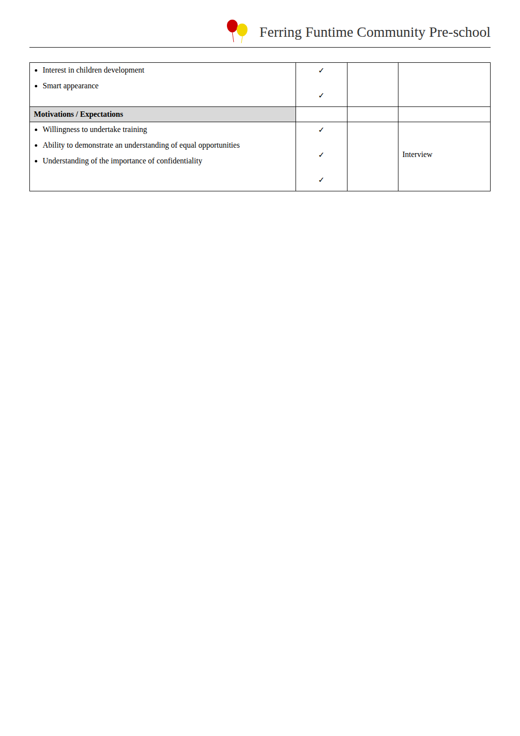Ferring Funtime Community Pre-school
| Interest in children development Smart appearance | ✓ ✓ | | |
| Motivations / Expectations | | | |
| Willingness to undertake training Ability to demonstrate an understanding of equal opportunities Understanding of the importance of confidentiality | ✓ ✓ ✓ | | Interview |